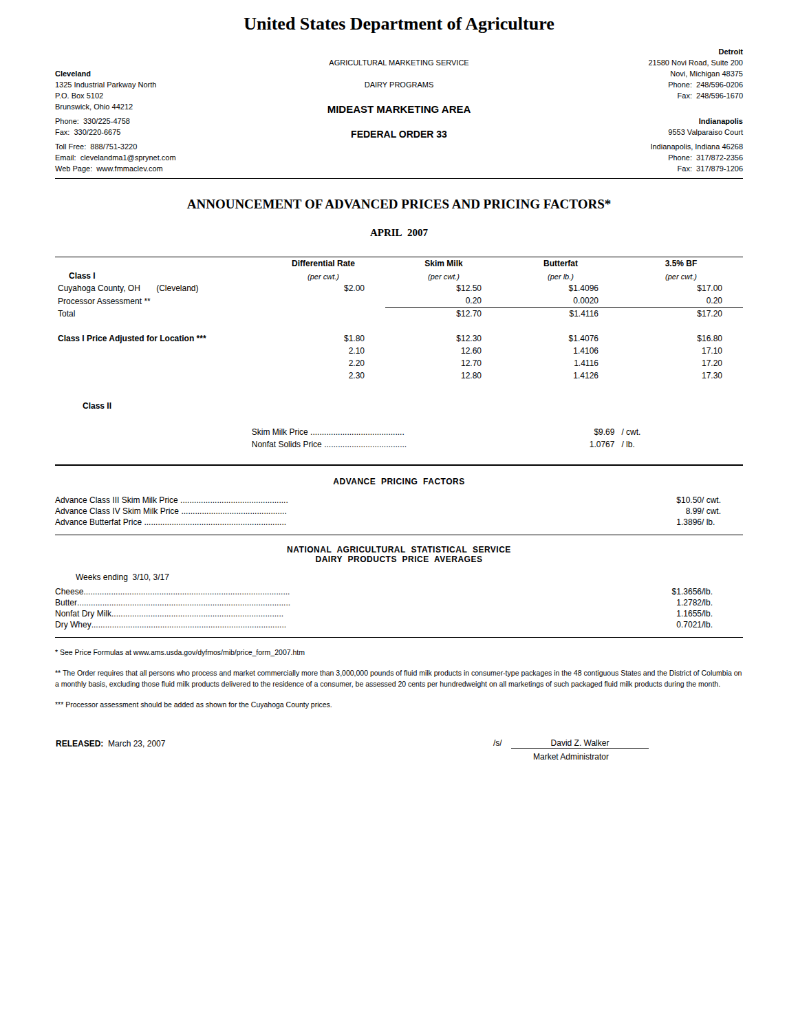United States Department of Agriculture
| | | Detroit |
| | AGRICULTURAL MARKETING SERVICE | 21580 Novi Road, Suite 200 |
| Cleveland | | Novi, Michigan 48375 |
| 1325 Industrial Parkway North | DAIRY PROGRAMS | Phone: 248/596-0206 |
| P.O. Box 5102 | | Fax: 248/596-1670 |
| Brunswick, Ohio 44212 | MIDEAST MARKETING AREA | |
| Phone: 330/225-4758 | | Indianapolis |
| Fax: 330/220-6675 | FEDERAL ORDER 33 | 9553 Valparaiso Court |
| Toll Free: 888/751-3220 | | Indianapolis, Indiana 46268 |
| Email: clevelandma1@sprynet.com | | Phone: 317/872-2356 |
| Web Page: www.fmmaclev.com | | Fax: 317/879-1206 |
ANNOUNCEMENT OF ADVANCED PRICES AND PRICING FACTORS*
APRIL 2007
| | Differential Rate | Skim Milk | Butterfat | 3.5% BF |
| Class I | (per cwt.) | (per cwt.) | (per lb.) | (per cwt.) |
| Cuyahoga County, OH (Cleveland) | $2.00 | $12.50 | $1.4096 | $17.00 |
| Processor Assessment ** | | 0.20 | 0.0020 | 0.20 |
| Total | | $12.70 | $1.4116 | $17.20 |
| Class I Price Adjusted for Location *** | $1.80 | $12.30 | $1.4076 | $16.80 |
| | 2.10 | 12.60 | 1.4106 | 17.10 |
| | 2.20 | 12.70 | 1.4116 | 17.20 |
| | 2.30 | 12.80 | 1.4126 | 17.30 |
| Class II |
| / / Skim Milk Price ......................................... / $9.69 / / cwt. / / / Nonfat Solids Price .................................... / 1.0767 / / lb. / |
ADVANCE PRICING FACTORS
| Advance Class III Skim Milk Price ............................................... | $10.50 | / cwt. |
| Advance Class IV Skim Milk Price .............................................. | 8.99 | / cwt. |
| Advance Butterfat Price .............................................................. | 1.3896 | / lb. |
NATIONAL AGRICULTURAL STATISTICAL SERVICE
DAIRY PRODUCTS PRICE AVERAGES
Weeks ending 3/10, 3/17
| Cheese .......................................................................................... | $1.3656 | /lb. |
| Butter ............................................................................................. | 1.2782 | /lb. |
| Nonfat Dry Milk ........................................................................... | 1.1655 | /lb. |
| Dry Whey ..................................................................................... | 0.7021 | /lb. |
* See Price Formulas at www.ams.usda.gov/dyfmos/mib/price_form_2007.htm
** The Order requires that all persons who process and market commercially more than 3,000,000 pounds of fluid milk products in consumer-type packages in the 48 contiguous States and the District of Columbia on a monthly basis, excluding those fluid milk products delivered to the residence of a consumer, be assessed 20 cents per hundredweight on all marketings of such packaged fluid milk products during the month.
*** Processor assessment should be added as shown for the Cuyahoga County prices.
| RELEASED: March 23, 2007 | /s/ David Z. Walker |
| | Market Administrator |